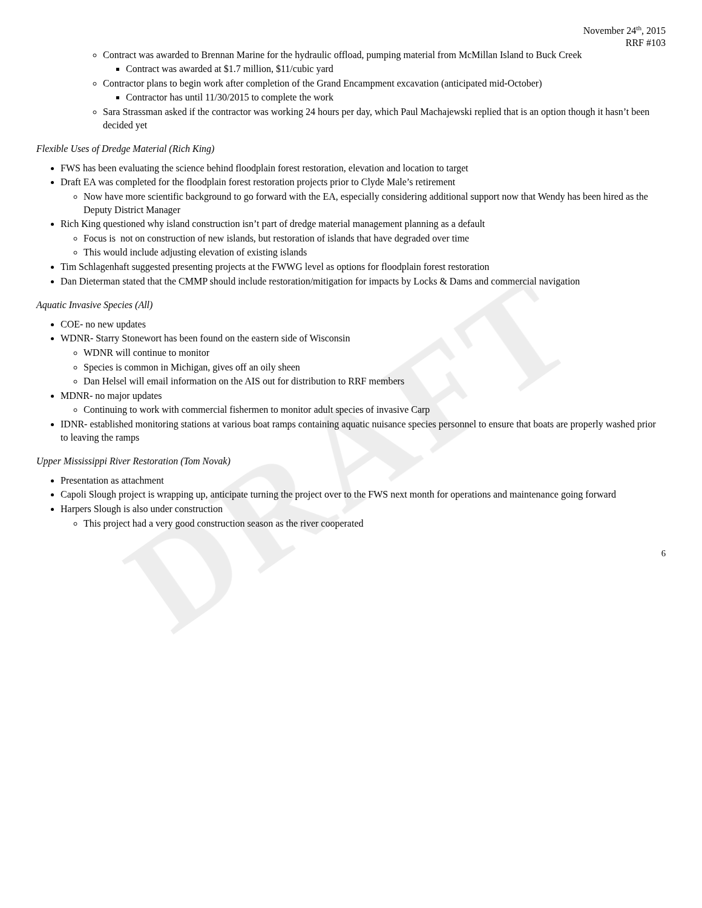DRAFT
November 24th, 2015
RRF #103
Contract was awarded to Brennan Marine for the hydraulic offload, pumping material from McMillan Island to Buck Creek
Contract was awarded at $1.7 million, $11/cubic yard
Contractor plans to begin work after completion of the Grand Encampment excavation (anticipated mid-October)
Contractor has until 11/30/2015 to complete the work
Sara Strassman asked if the contractor was working 24 hours per day, which Paul Machajewski replied that is an option though it hasn’t been decided yet
Flexible Uses of Dredge Material (Rich King)
FWS has been evaluating the science behind floodplain forest restoration, elevation and location to target
Draft EA was completed for the floodplain forest restoration projects prior to Clyde Male’s retirement
Now have more scientific background to go forward with the EA, especially considering additional support now that Wendy has been hired as the Deputy District Manager
Rich King questioned why island construction isn’t part of dredge material management planning as a default
Focus is not on construction of new islands, but restoration of islands that have degraded over time
This would include adjusting elevation of existing islands
Tim Schlagenhaft suggested presenting projects at the FWWG level as options for floodplain forest restoration
Dan Dieterman stated that the CMMP should include restoration/mitigation for impacts by Locks & Dams and commercial navigation
Aquatic Invasive Species (All)
COE- no new updates
WDNR- Starry Stonewort has been found on the eastern side of Wisconsin
WDNR will continue to monitor
Species is common in Michigan, gives off an oily sheen
Dan Helsel will email information on the AIS out for distribution to RRF members
MDNR- no major updates
Continuing to work with commercial fishermen to monitor adult species of invasive Carp
IDNR- established monitoring stations at various boat ramps containing aquatic nuisance species personnel to ensure that boats are properly washed prior to leaving the ramps
Upper Mississippi River Restoration (Tom Novak)
Presentation as attachment
Capoli Slough project is wrapping up, anticipate turning the project over to the FWS next month for operations and maintenance going forward
Harpers Slough is also under construction
This project had a very good construction season as the river cooperated
6